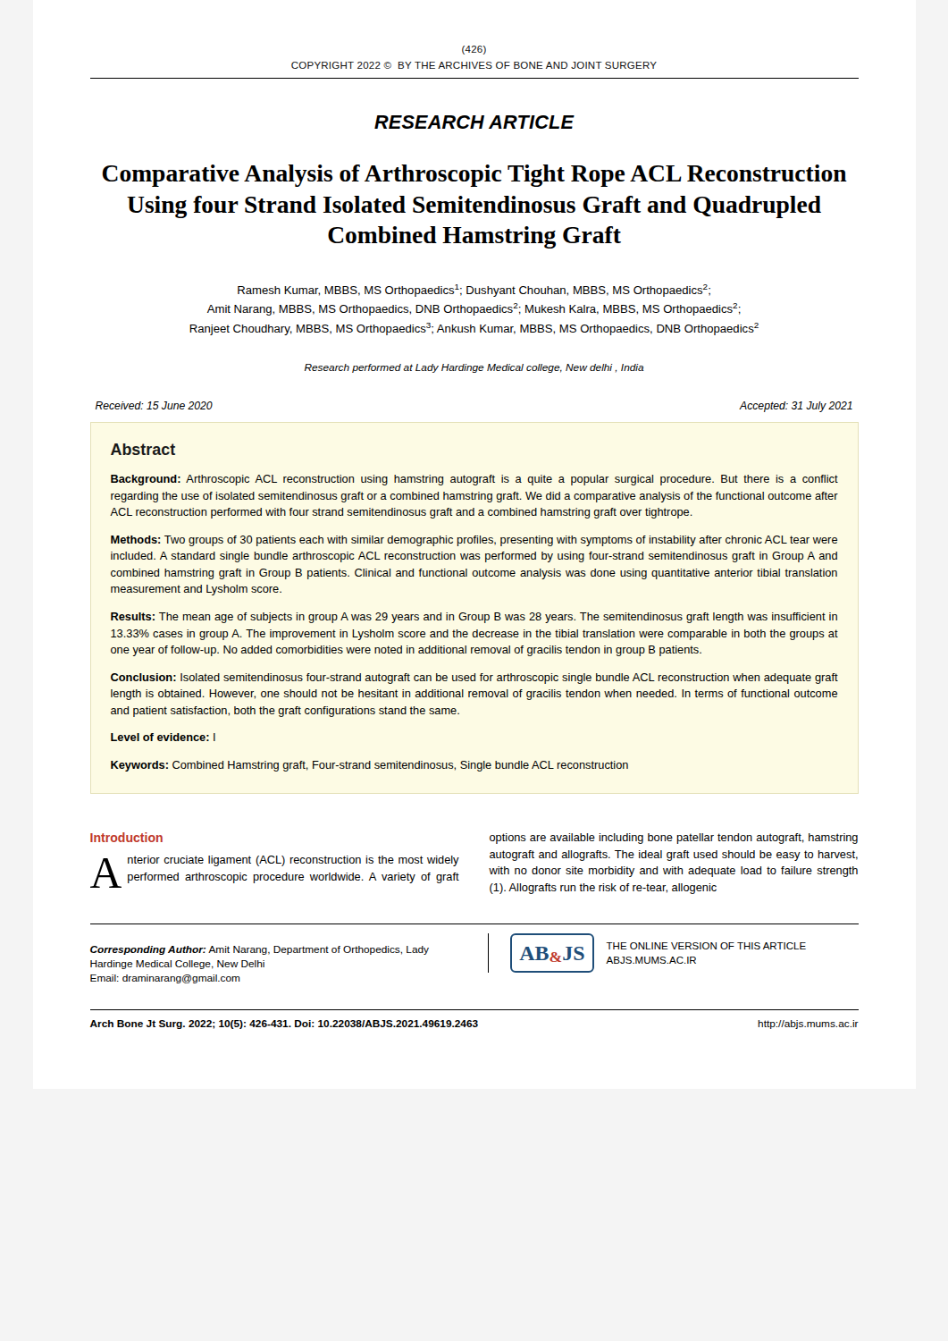(426) COPYRIGHT 2022 © BY THE ARCHIVES OF BONE AND JOINT SURGERY
RESEARCH ARTICLE
Comparative Analysis of Arthroscopic Tight Rope ACL Reconstruction Using four Strand Isolated Semitendinosus Graft and Quadrupled Combined Hamstring Graft
Ramesh Kumar, MBBS, MS Orthopaedics1; Dushyant Chouhan, MBBS, MS Orthopaedics2;
Amit Narang, MBBS, MS Orthopaedics, DNB Orthopaedics2; Mukesh Kalra, MBBS, MS Orthopaedics2;
Ranjeet Choudhary, MBBS, MS Orthopaedics3; Ankush Kumar, MBBS, MS Orthopaedics, DNB Orthopaedics2
Research performed at Lady Hardinge Medical college, New delhi , India
Received: 15 June 2020 Accepted: 31 July 2021
Abstract
Background: Arthroscopic ACL reconstruction using hamstring autograft is a quite a popular surgical procedure. But there is a conflict regarding the use of isolated semitendinosus graft or a combined hamstring graft. We did a comparative analysis of the functional outcome after ACL reconstruction performed with four strand semitendinosus graft and a combined hamstring graft over tightrope.
Methods: Two groups of 30 patients each with similar demographic profiles, presenting with symptoms of instability after chronic ACL tear were included. A standard single bundle arthroscopic ACL reconstruction was performed by using four-strand semitendinosus graft in Group A and combined hamstring graft in Group B patients. Clinical and functional outcome analysis was done using quantitative anterior tibial translation measurement and Lysholm score.
Results: The mean age of subjects in group A was 29 years and in Group B was 28 years. The semitendinosus graft length was insufficient in 13.33% cases in group A. The improvement in Lysholm score and the decrease in the tibial translation were comparable in both the groups at one year of follow-up. No added comorbidities were noted in additional removal of gracilis tendon in group B patients.
Conclusion: Isolated semitendinosus four-strand autograft can be used for arthroscopic single bundle ACL reconstruction when adequate graft length is obtained. However, one should not be hesitant in additional removal of gracilis tendon when needed. In terms of functional outcome and patient satisfaction, both the graft configurations stand the same.
Level of evidence: I
Keywords: Combined Hamstring graft, Four-strand semitendinosus, Single bundle ACL reconstruction
Introduction
Anterior cruciate ligament (ACL) reconstruction is the most widely performed arthroscopic procedure worldwide. A variety of graft options are available including bone patellar tendon autograft, hamstring autograft and allografts. The ideal graft used should be easy to harvest, with no donor site morbidity and with adequate load to failure strength (1). Allografts run the risk of re-tear, allogenic
Corresponding Author: Amit Narang, Department of Orthopedics, Lady Hardinge Medical College, New Delhi
Email: draminarang@gmail.com
AB&JS THE ONLINE VERSION OF THIS ARTICLE
ABJS.MUMS.AC.IR
Arch Bone Jt Surg. 2022; 10(5): 426-431. Doi: 10.22038/ABJS.2021.49619.2463 http://abjs.mums.ac.ir